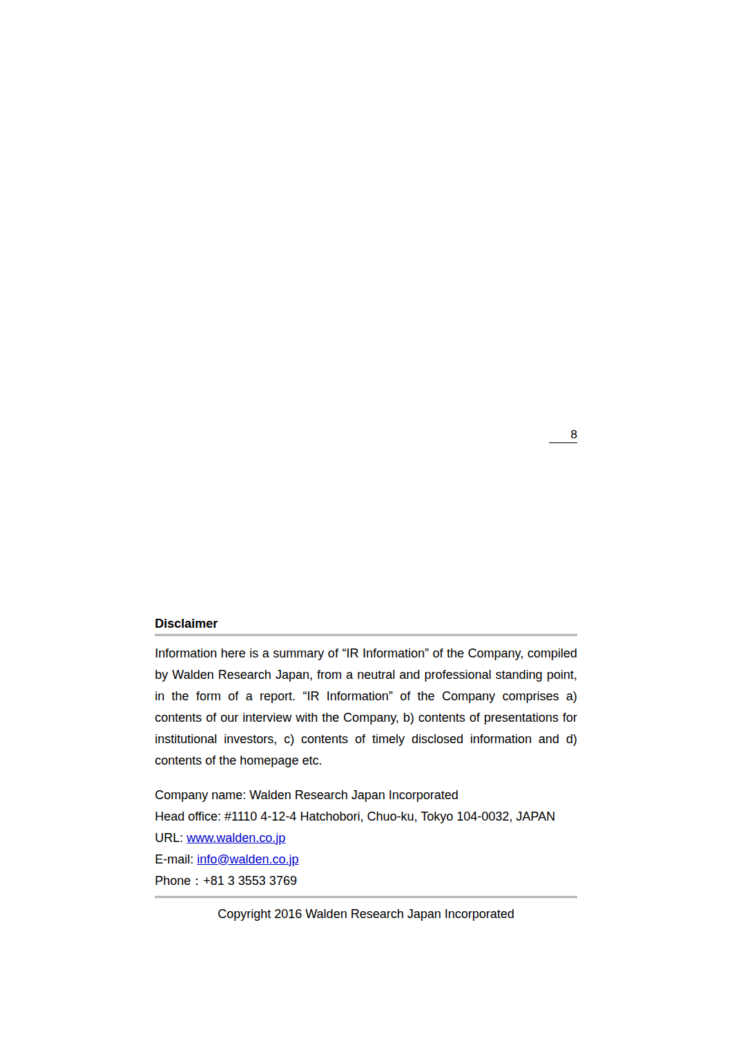8
Disclaimer
Information here is a summary of “IR Information” of the Company, compiled by Walden Research Japan, from a neutral and professional standing point, in the form of a report. “IR Information” of the Company comprises a) contents of our interview with the Company, b) contents of presentations for institutional investors, c) contents of timely disclosed information and d) contents of the homepage etc.
Company name: Walden Research Japan Incorporated
Head office: #1110 4-12-4 Hatchobori, Chuo-ku, Tokyo 104-0032, JAPAN
URL: www.walden.co.jp
E-mail: info@walden.co.jp
Phone：+81 3 3553 3769
Copyright 2016 Walden Research Japan Incorporated